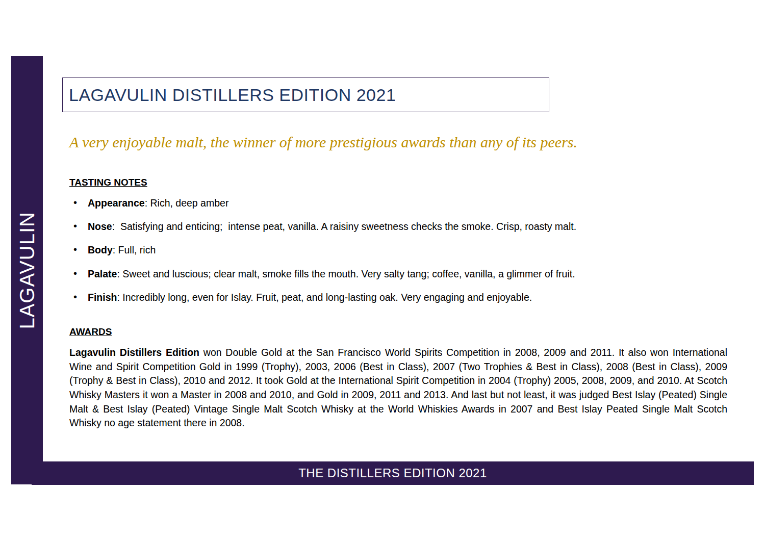LAGAVULIN
LAGAVULIN DISTILLERS EDITION 2021
A very enjoyable malt, the winner of more prestigious awards than any of its peers.
TASTING NOTES
Appearance: Rich, deep amber
Nose: Satisfying and enticing; intense peat, vanilla. A raisiny sweetness checks the smoke. Crisp, roasty malt.
Body: Full, rich
Palate: Sweet and luscious; clear malt, smoke fills the mouth. Very salty tang; coffee, vanilla, a glimmer of fruit.
Finish: Incredibly long, even for Islay. Fruit, peat, and long-lasting oak. Very engaging and enjoyable.
AWARDS
Lagavulin Distillers Edition won Double Gold at the San Francisco World Spirits Competition in 2008, 2009 and 2011. It also won International Wine and Spirit Competition Gold in 1999 (Trophy), 2003, 2006 (Best in Class), 2007 (Two Trophies & Best in Class), 2008 (Best in Class), 2009 (Trophy & Best in Class), 2010 and 2012. It took Gold at the International Spirit Competition in 2004 (Trophy) 2005, 2008, 2009, and 2010. At Scotch Whisky Masters it won a Master in 2008 and 2010, and Gold in 2009, 2011 and 2013. And last but not least, it was judged Best Islay (Peated) Single Malt & Best Islay (Peated) Vintage Single Malt Scotch Whisky at the World Whiskies Awards in 2007 and Best Islay Peated Single Malt Scotch Whisky no age statement there in 2008.
THE DISTILLERS EDITION 2021